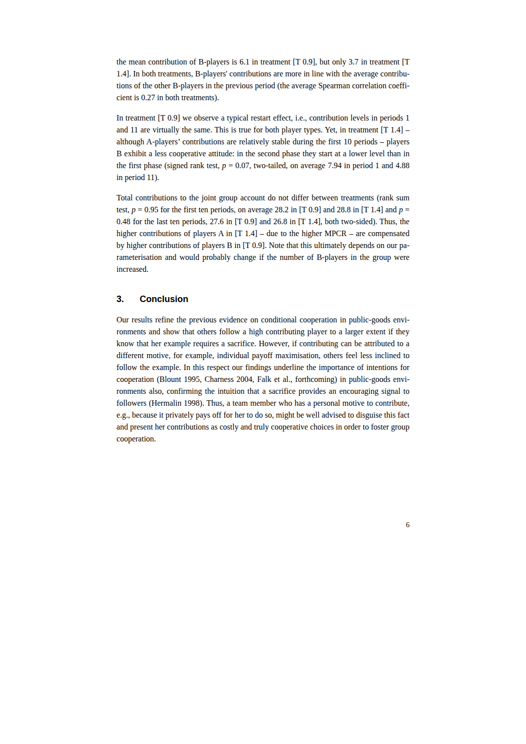the mean contribution of B-players is 6.1 in treatment [T 0.9], but only 3.7 in treatment [T 1.4]. In both treatments, B-players' contributions are more in line with the average contributions of the other B-players in the previous period (the average Spearman correlation coefficient is 0.27 in both treatments).
In treatment [T 0.9] we observe a typical restart effect, i.e., contribution levels in periods 1 and 11 are virtually the same. This is true for both player types. Yet, in treatment [T 1.4] – although A-players’ contributions are relatively stable during the first 10 periods – players B exhibit a less cooperative attitude: in the second phase they start at a lower level than in the first phase (signed rank test, p = 0.07, two-tailed, on average 7.94 in period 1 and 4.88 in period 11).
Total contributions to the joint group account do not differ between treatments (rank sum test, p = 0.95 for the first ten periods, on average 28.2 in [T 0.9] and 28.8 in [T 1.4] and p = 0.48 for the last ten periods, 27.6 in [T 0.9] and 26.8 in [T 1.4], both two-sided). Thus, the higher contributions of players A in [T 1.4] – due to the higher MPCR – are compensated by higher contributions of players B in [T 0.9]. Note that this ultimately depends on our parameterisation and would probably change if the number of B-players in the group were increased.
3. Conclusion
Our results refine the previous evidence on conditional cooperation in public-goods environments and show that others follow a high contributing player to a larger extent if they know that her example requires a sacrifice. However, if contributing can be attributed to a different motive, for example, individual payoff maximisation, others feel less inclined to follow the example. In this respect our findings underline the importance of intentions for cooperation (Blount 1995, Charness 2004, Falk et al., forthcoming) in public-goods environments also, confirming the intuition that a sacrifice provides an encouraging signal to followers (Hermalin 1998). Thus, a team member who has a personal motive to contribute, e.g., because it privately pays off for her to do so, might be well advised to disguise this fact and present her contributions as costly and truly cooperative choices in order to foster group cooperation.
6